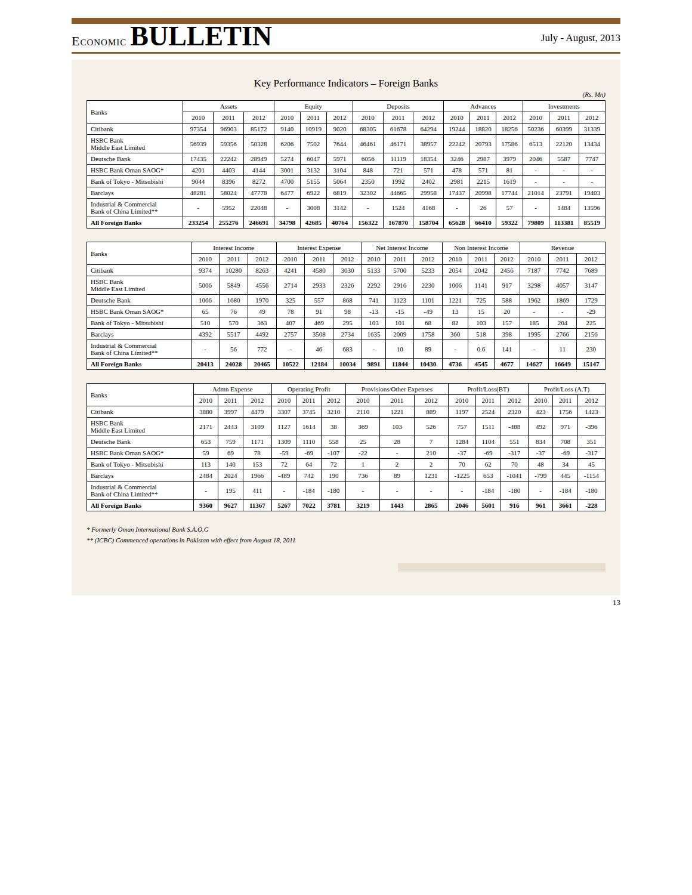Economic BULLETIN
July - August, 2013
Key Performance Indicators – Foreign Banks
(Rs. Mn)
| Banks | Assets | Equity | Deposits | Advances | Investments |
| --- | --- | --- | --- | --- | --- |
| 2010 | 2011 | 2012 | 2010 | 2011 | 2012 | 2010 | 2011 | 2012 | 2010 | 2011 | 2012 | 2010 | 2011 | 2012 |
| Citibank | 97354 | 96903 | 85172 | 9140 | 10919 | 9020 | 68305 | 61678 | 64294 | 19244 | 18820 | 18256 | 50236 | 60399 | 31339 |
| HSBC Bank Middle East Limited | 56939 | 59356 | 50328 | 6206 | 7502 | 7644 | 46461 | 46171 | 38957 | 22242 | 20793 | 17586 | 6513 | 22120 | 13434 |
| Deutsche Bank | 17435 | 22242 | 28949 | 5274 | 6047 | 5971 | 6056 | 11119 | 18354 | 3246 | 2987 | 3979 | 2046 | 5587 | 7747 |
| HSBC Bank Oman SAOG* | 4201 | 4403 | 4144 | 3001 | 3132 | 3104 | 848 | 721 | 571 | 478 | 571 | 81 | - | - | - |
| Bank of Tokyo - Mitsubishi | 9044 | 8396 | 8272 | 4700 | 5155 | 5064 | 2350 | 1992 | 2402 | 2981 | 2215 | 1619 | - | - | - |
| Barclays | 48281 | 58024 | 47778 | 6477 | 6922 | 6819 | 32302 | 44665 | 29958 | 17437 | 20998 | 17744 | 21014 | 23791 | 19403 |
| Industrial & Commercial Bank of China Limited** | - | 5952 | 22048 | - | 3008 | 3142 | - | 1524 | 4168 | - | 26 | 57 | - | 1484 | 13596 |
| All Foreign Banks | 233254 | 255276 | 246691 | 34798 | 42685 | 40764 | 156322 | 167870 | 158704 | 65628 | 66410 | 59322 | 79809 | 113381 | 85519 |
| Banks | Interest Income | Interest Expense | Net Interest Income | Non Interest Income | Revenue |
| --- | --- | --- | --- | --- | --- |
| 2010 | 2011 | 2012 | 2010 | 2011 | 2012 | 2010 | 2011 | 2012 | 2010 | 2011 | 2012 | 2010 | 2011 | 2012 |
| Citibank | 9374 | 10280 | 8263 | 4241 | 4580 | 3030 | 5133 | 5700 | 5233 | 2054 | 2042 | 2456 | 7187 | 7742 | 7689 |
| HSBC Bank Middle East Limited | 5006 | 5849 | 4556 | 2714 | 2933 | 2326 | 2292 | 2916 | 2230 | 1006 | 1141 | 917 | 3298 | 4057 | 3147 |
| Deutsche Bank | 1066 | 1680 | 1970 | 325 | 557 | 868 | 741 | 1123 | 1101 | 1221 | 725 | 588 | 1962 | 1869 | 1729 |
| HSBC Bank Oman SAOG* | 65 | 76 | 49 | 78 | 91 | 98 | -13 | -15 | -49 | 13 | 15 | 20 | - | - | -29 |
| Bank of Tokyo - Mitsubishi | 510 | 570 | 363 | 407 | 469 | 295 | 103 | 101 | 68 | 82 | 103 | 157 | 185 | 204 | 225 |
| Barclays | 4392 | 5517 | 4492 | 2757 | 3508 | 2734 | 1635 | 2009 | 1758 | 360 | 518 | 398 | 1995 | 2766 | 2156 |
| Industrial & Commercial Bank of China Limited** | - | 56 | 772 | - | 46 | 683 | - | 10 | 89 | - | 0.6 | 141 | - | 11 | 230 |
| All Foreign Banks | 20413 | 24028 | 20465 | 10522 | 12184 | 10034 | 9891 | 11844 | 10430 | 4736 | 4545 | 4677 | 14627 | 16649 | 15147 |
| Banks | Admn Expense | Operating Profit | Provisions/Other Expenses | Profit/Loss(BT) | Profit/Loss (A.T) |
| --- | --- | --- | --- | --- | --- |
| 2010 | 2011 | 2012 | 2010 | 2011 | 2012 | 2010 | 2011 | 2012 | 2010 | 2011 | 2012 | 2010 | 2011 | 2012 |
| Citibank | 3880 | 3997 | 4479 | 3307 | 3745 | 3210 | 2110 | 1221 | 889 | 1197 | 2524 | 2320 | 423 | 1756 | 1423 |
| HSBC Bank Middle East Limited | 2171 | 2443 | 3109 | 1127 | 1614 | 38 | 369 | 103 | 526 | 757 | 1511 | -488 | 492 | 971 | -396 |
| Deutsche Bank | 653 | 759 | 1171 | 1309 | 1110 | 558 | 25 | 28 | 7 | 1284 | 1104 | 551 | 834 | 708 | 351 |
| HSBC Bank Oman SAOG* | 59 | 69 | 78 | -59 | -69 | -107 | -22 | - | 210 | -37 | -69 | -317 | -37 | -69 | -317 |
| Bank of Tokyo - Mitsubishi | 113 | 140 | 153 | 72 | 64 | 72 | 1 | 2 | 2 | 70 | 62 | 70 | 48 | 34 | 45 |
| Barclays | 2484 | 2024 | 1966 | -489 | 742 | 190 | 736 | 89 | 1231 | -1225 | 653 | -1041 | -799 | 445 | -1154 |
| Industrial & Commercial Bank of China Limited** | - | 195 | 411 | - | -184 | -180 | - | - | - | - | -184 | -180 | - | -184 | -180 |
| All Foreign Banks | 9360 | 9627 | 11367 | 5267 | 7022 | 3781 | 3219 | 1443 | 2865 | 2046 | 5601 | 916 | 961 | 3661 | -228 |
* Formerly Oman International Bank S.A.O.G
** (ICBC) Commenced operations in Pakistan with effect from August 18, 2011
13